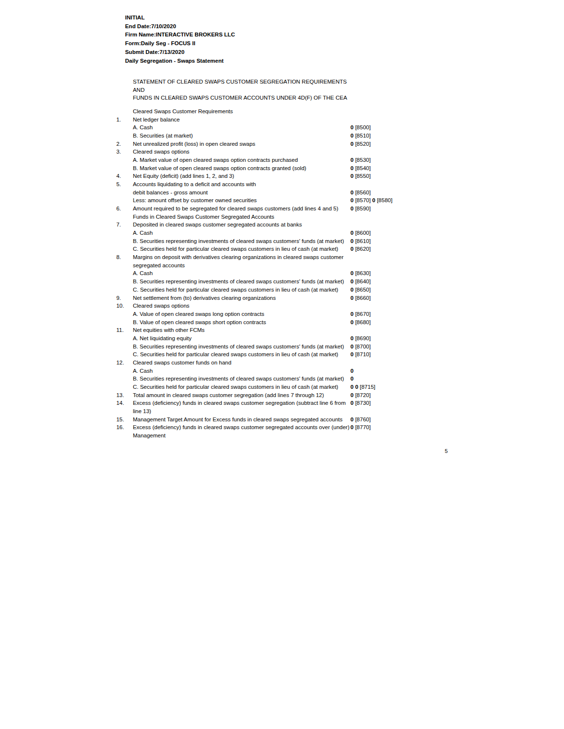INITIAL
End Date:7/10/2020
Firm Name:INTERACTIVE BROKERS LLC
Form:Daily Seg - FOCUS II
Submit Date:7/13/2020
Daily Segregation - Swaps Statement
| | STATEMENT OF CLEARED SWAPS CUSTOMER SEGREGATION REQUIREMENTS AND | |
| | FUNDS IN CLEARED SWAPS CUSTOMER ACCOUNTS UNDER 4D(F) OF THE CEA | |
| | Cleared Swaps Customer Requirements | |
| 1. | Net ledger balance | |
| | A. Cash | 0 [8500] |
| | B. Securities (at market) | 0 [8510] |
| 2. | Net unrealized profit (loss) in open cleared swaps | 0 [8520] |
| 3. | Cleared swaps options | |
| | A. Market value of open cleared swaps option contracts purchased | 0 [8530] |
| | B. Market value of open cleared swaps option contracts granted (sold) | 0 [8540] |
| 4. | Net Equity (deficit) (add lines 1, 2, and 3) | 0 [8550] |
| 5. | Accounts liquidating to a deficit and accounts with | |
| | debit balances - gross amount | 0 [8560] |
| | Less: amount offset by customer owned securities | 0 [8570] 0 [8580] |
| 6. | Amount required to be segregated for cleared swaps customers (add lines 4 and 5) | 0 [8590] |
| | Funds in Cleared Swaps Customer Segregated Accounts | |
| 7. | Deposited in cleared swaps customer segregated accounts at banks | |
| | A. Cash | 0 [8600] |
| | B. Securities representing investments of cleared swaps customers' funds (at market) | 0 [8610] |
| | C. Securities held for particular cleared swaps customers in lieu of cash (at market) | 0 [8620] |
| 8. | Margins on deposit with derivatives clearing organizations in cleared swaps customer segregated accounts | |
| | A. Cash | 0 [8630] |
| | B. Securities representing investments of cleared swaps customers' funds (at market) | 0 [8640] |
| | C. Securities held for particular cleared swaps customers in lieu of cash (at market) | 0 [8650] |
| 9. | Net settlement from (to) derivatives clearing organizations | 0 [8660] |
| 10. | Cleared swaps options | |
| | A. Value of open cleared swaps long option contracts | 0 [8670] |
| | B. Value of open cleared swaps short option contracts | 0 [8680] |
| 11. | Net equities with other FCMs | |
| | A. Net liquidating equity | 0 [8690] |
| | B. Securities representing investments of cleared swaps customers' funds (at market) | 0 [8700] |
| | C. Securities held for particular cleared swaps customers in lieu of cash (at market) | 0 [8710] |
| 12. | Cleared swaps customer funds on hand | |
| | A. Cash | 0 |
| | B. Securities representing investments of cleared swaps customers' funds (at market) | 0 |
| | C. Securities held for particular cleared swaps customers in lieu of cash (at market) | 0 0 [8715] |
| 13. | Total amount in cleared swaps customer segregation (add lines 7 through 12) | 0 [8720] |
| 14. | Excess (deficiency) funds in cleared swaps customer segregation (subtract line 6 from line 13) | 0 [8730] |
| 15. | Management Target Amount for Excess funds in cleared swaps segregated accounts | 0 [8760] |
| 16. | Excess (deficiency) funds in cleared swaps customer segregated accounts over (under) Management | 0 [8770] |
5